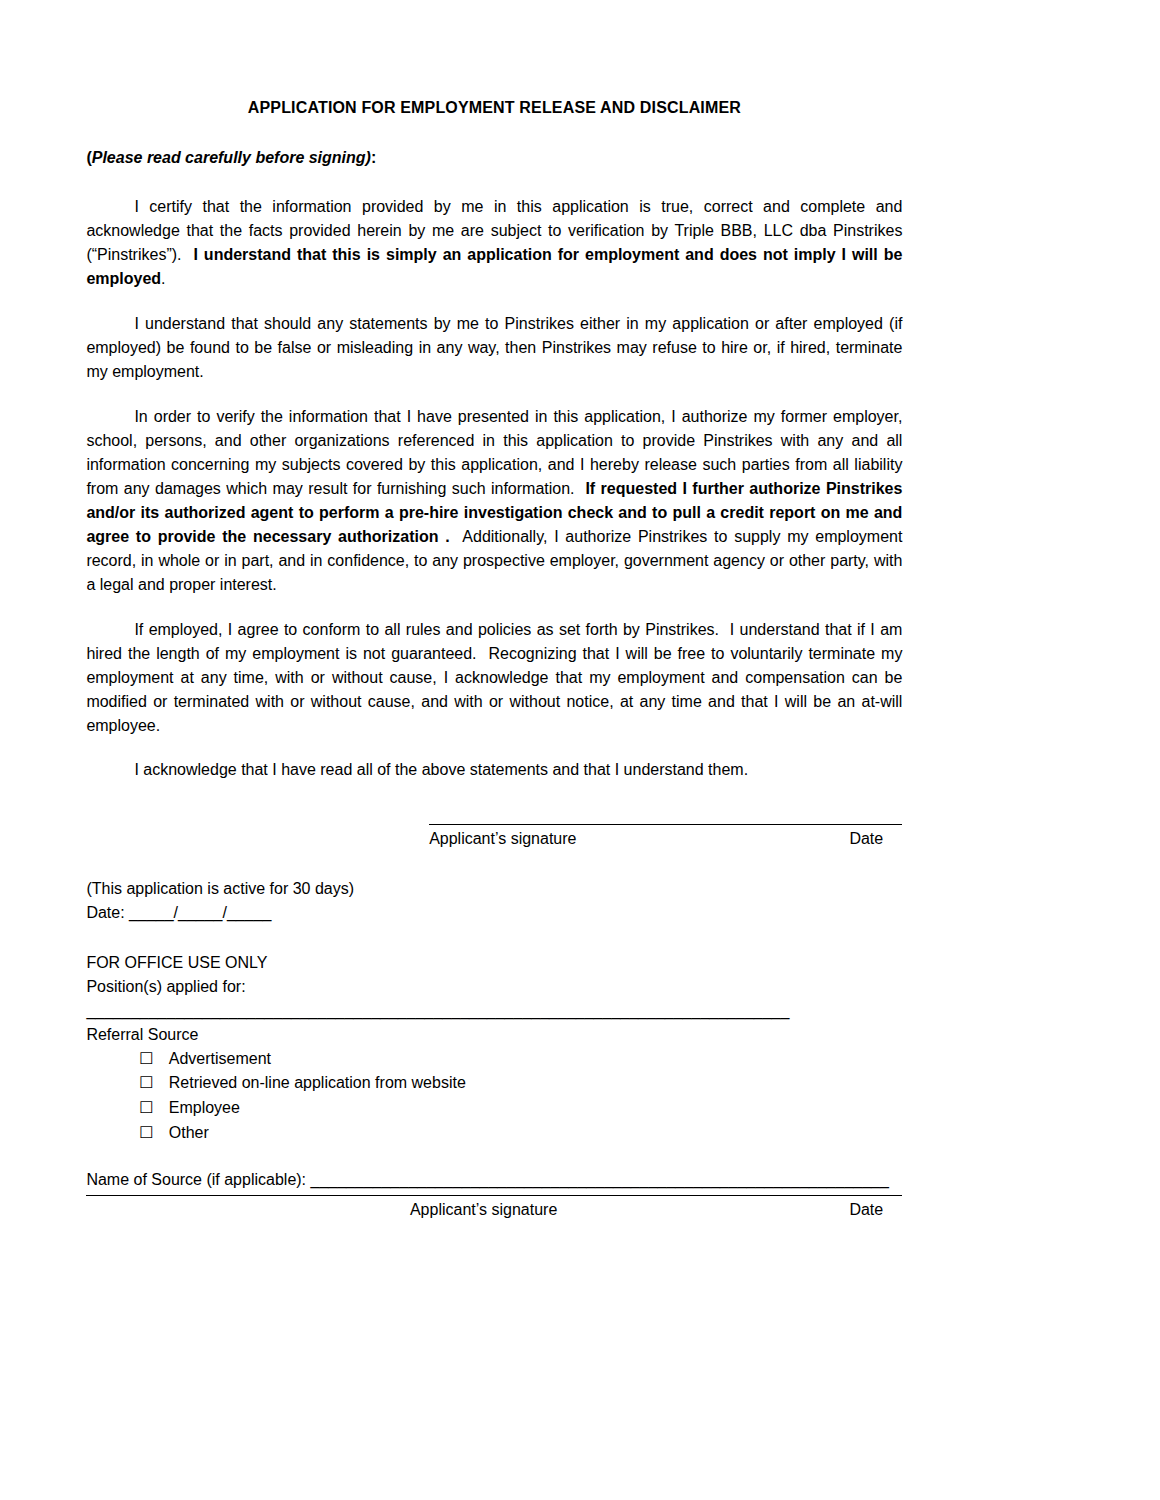APPLICATION FOR EMPLOYMENT RELEASE AND DISCLAIMER
(Please read carefully before signing):
I certify that the information provided by me in this application is true, correct and complete and acknowledge that the facts provided herein by me are subject to verification by Triple BBB, LLC dba Pinstrikes (“Pinstrikes”). I understand that this is simply an application for employment and does not imply I will be employed.
I understand that should any statements by me to Pinstrikes either in my application or after employed (if employed) be found to be false or misleading in any way, then Pinstrikes may refuse to hire or, if hired, terminate my employment.
In order to verify the information that I have presented in this application, I authorize my former employer, school, persons, and other organizations referenced in this application to provide Pinstrikes with any and all information concerning my subjects covered by this application, and I hereby release such parties from all liability from any damages which may result for furnishing such information. If requested I further authorize Pinstrikes and/or its authorized agent to perform a pre-hire investigation check and to pull a credit report on me and agree to provide the necessary authorization . Additionally, I authorize Pinstrikes to supply my employment record, in whole or in part, and in confidence, to any prospective employer, government agency or other party, with a legal and proper interest.
If employed, I agree to conform to all rules and policies as set forth by Pinstrikes. I understand that if I am hired the length of my employment is not guaranteed. Recognizing that I will be free to voluntarily terminate my employment at any time, with or without cause, I acknowledge that my employment and compensation can be modified or terminated with or without cause, and with or without notice, at any time and that I will be an at-will employee.
I acknowledge that I have read all of the above statements and that I understand them.
Applicant’s signature Date
(This application is active for 30 days)
Date: _____/_____/_____
FOR OFFICE USE ONLY
Position(s) applied for: _______________________________________________________________________________
Referral Source
☐Advertisement
☐Retrieved on-line application from website
☐Employee
☐Other
Name of Source (if applicable): _________________________________________________________________
Applicant’s signature Date